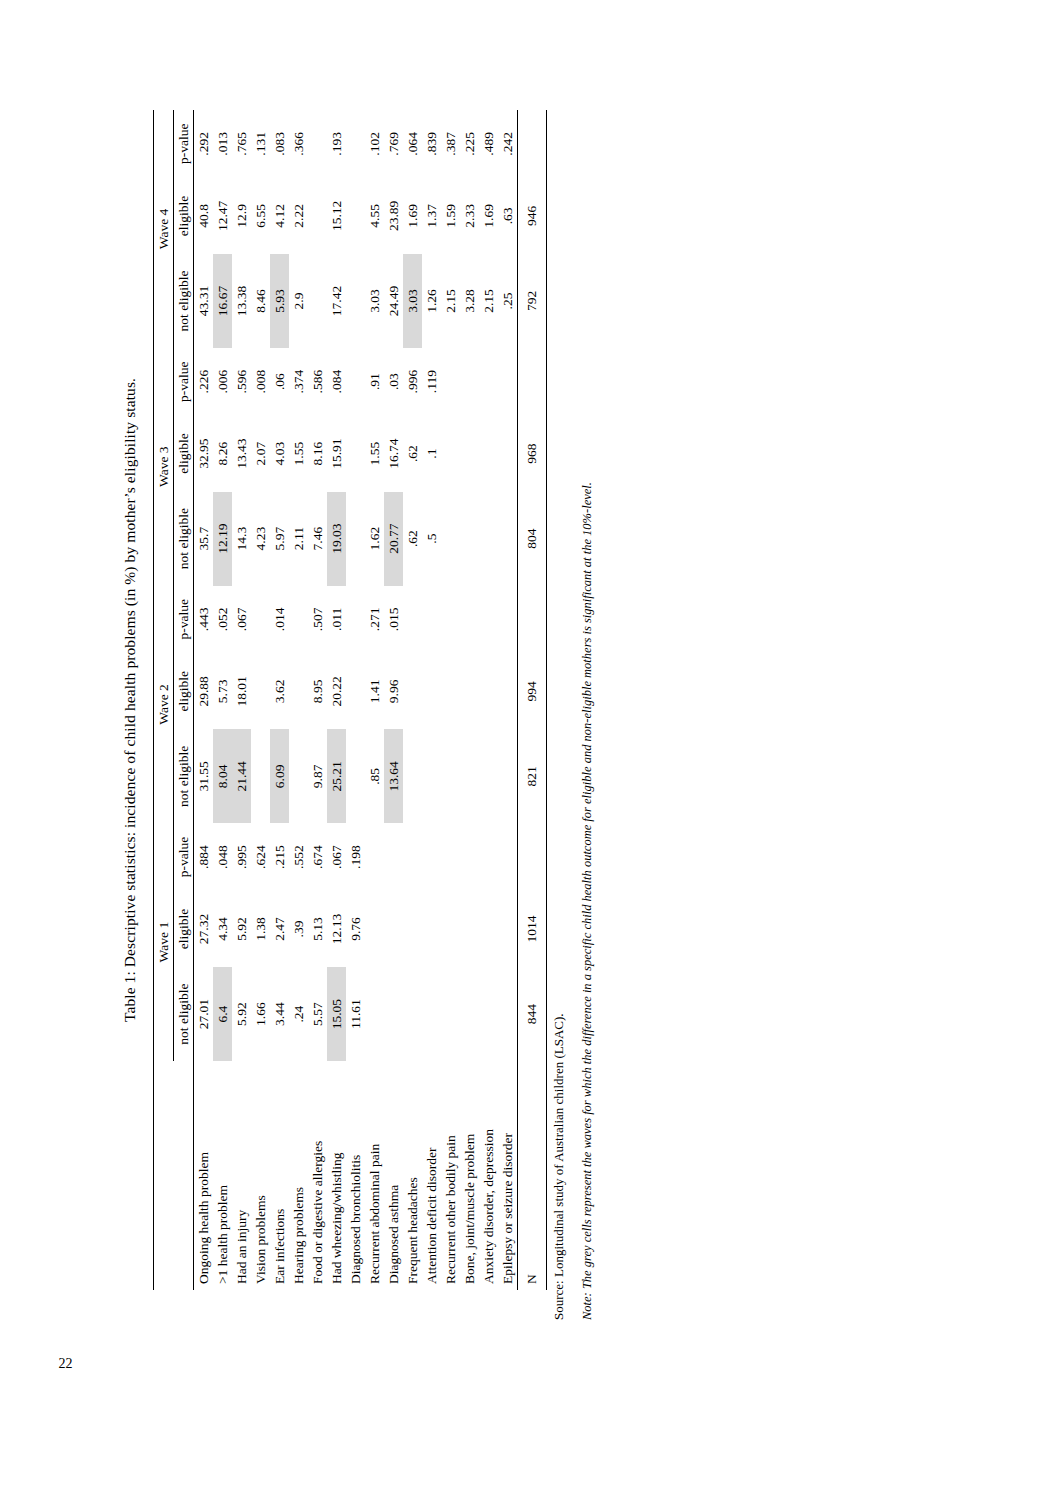22
Table 1: Descriptive statistics: incidence of child health problems (in %) by mother’s eligibility status.
| | Wave 1 | Wave 2 | Wave 3 | Wave 4 |
| --- | --- | --- | --- | --- |
| | not eligible | eligible | p-value | not eligible | eligible | p-value | not eligible | eligible | p-value | not eligible | eligible | p-value |
| Ongoing health problem | 27.01 | 27.32 | .884 | 31.55 | 29.88 | .443 | 35.7 | 32.95 | .226 | 43.31 | 40.8 | .292 |
| >1 health problem | 6.4 | 4.34 | .048 | 8.04 | 5.73 | .052 | 12.19 | 8.26 | .006 | 16.67 | 12.47 | .013 |
| Had an injury | 5.92 | 5.92 | .995 | 21.44 | 18.01 | .067 | 14.3 | 13.43 | .596 | 13.38 | 12.9 | .765 |
| Vision problems | 1.66 | 1.38 | .624 | | | | 4.23 | 2.07 | .008 | 8.46 | 6.55 | .131 |
| Ear infections | 3.44 | 2.47 | .215 | 6.09 | 3.62 | .014 | 5.97 | 4.03 | .06 | 5.93 | 4.12 | .083 |
| Hearing problems | .24 | .39 | .552 | | | | 2.11 | 1.55 | .374 | 2.9 | 2.22 | .366 |
| Food or digestive allergies | 5.57 | 5.13 | .674 | 9.87 | 8.95 | .507 | 7.46 | 8.16 | .586 | | | |
| Had wheezing/whistling | 15.05 | 12.13 | .067 | 25.21 | 20.22 | .011 | 19.03 | 15.91 | .084 | 17.42 | 15.12 | .193 |
| Diagnosed bronchiolitis | 11.61 | 9.76 | .198 | | | | | | | | | |
| Recurrent abdominal pain | | | | .85 | 1.41 | .271 | 1.62 | 1.55 | .91 | 3.03 | 4.55 | .102 |
| Diagnosed asthma | | | | 13.64 | 9.96 | .015 | 20.77 | 16.74 | .03 | 24.49 | 23.89 | .769 |
| Frequent headaches | | | | | | | .62 | .62 | .996 | 3.03 | 1.69 | .064 |
| Attention deficit disorder | | | | | | | .5 | .1 | .119 | 1.26 | 1.37 | .839 |
| Recurrent other bodily pain | | | | | | | | | | 2.15 | 1.59 | .387 |
| Bone, joint/muscle problem | | | | | | | | | | 3.28 | 2.33 | .225 |
| Anxiety disorder, depression | | | | | | | | | | 2.15 | 1.69 | .489 |
| Epilepsy or seizure disorder | | | | | | | | | | .25 | .63 | .242 |
| N | 844 | 1014 | | 821 | 994 | | 804 | 968 | | 792 | 946 | |
Source: Longitudinal study of Australian children (LSAC).
Note: The grey cells represent the waves for which the difference in a specific child health outcome for eligible and non-eligible mothers is significant at the 10%-level.